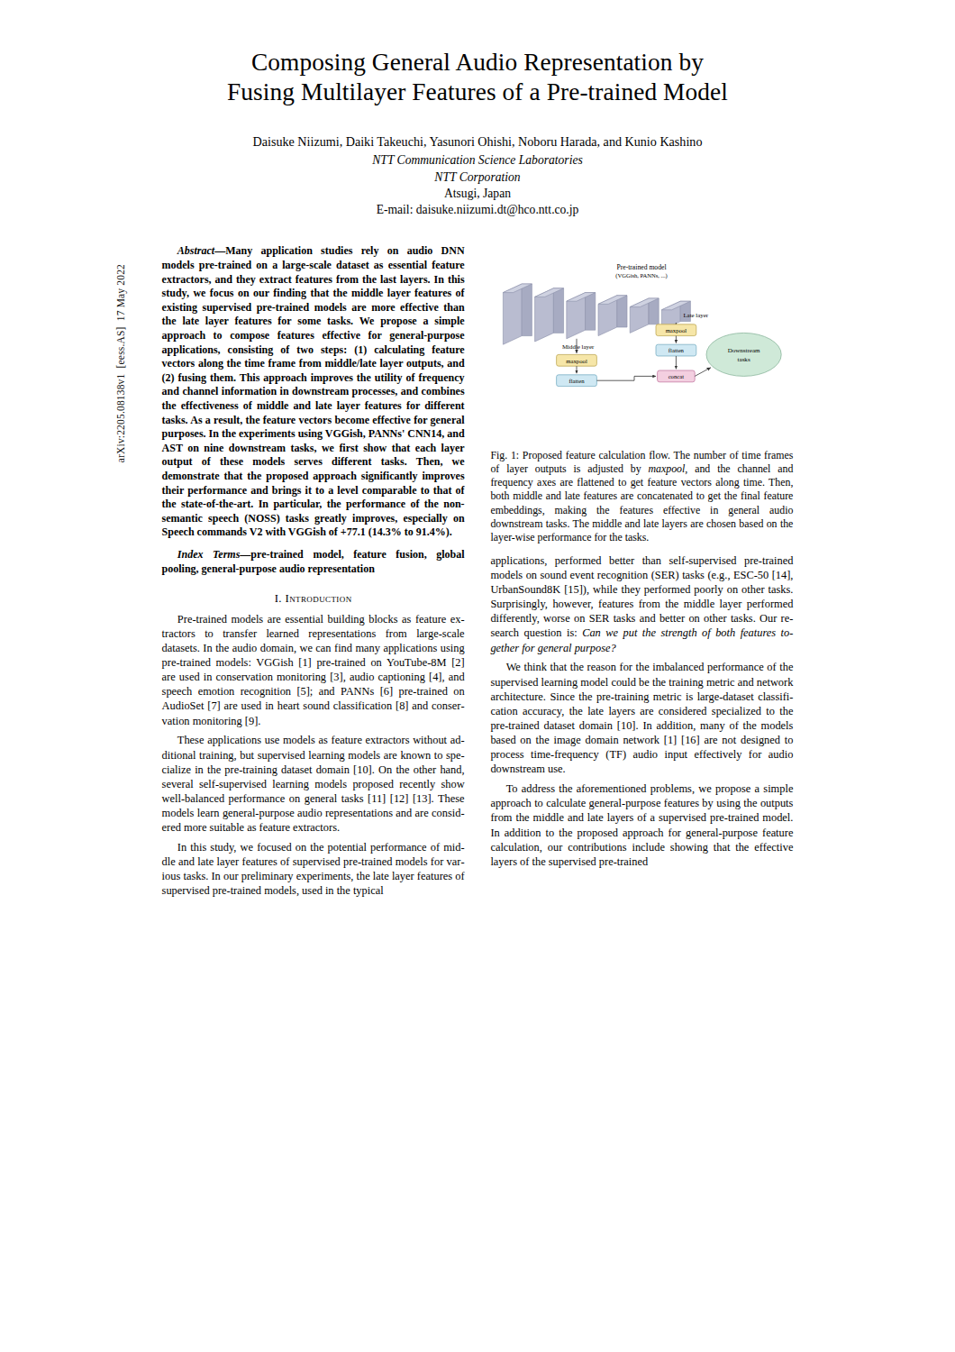arXiv:2205.08138v1 [eess.AS] 17 May 2022
Composing General Audio Representation by
Fusing Multilayer Features of a Pre-trained Model
Daisuke Niizumi, Daiki Takeuchi, Yasunori Ohishi, Noboru Harada, and Kunio Kashino
NTT Communication Science Laboratories
NTT Corporation
Atsugi, Japan
E-mail: daisuke.niizumi.dt@hco.ntt.co.jp
Abstract—Many application studies rely on audio DNN models pre-trained on a large-scale dataset as essential feature extractors, and they extract features from the last layers. In this study, we focus on our finding that the middle layer features of existing supervised pre-trained models are more effective than the late layer features for some tasks. We propose a simple approach to compose features effective for general-purpose applications, consisting of two steps: (1) calculating feature vectors along the time frame from middle/late layer outputs, and (2) fusing them. This approach improves the utility of frequency and channel information in downstream processes, and combines the effectiveness of middle and late layer features for different tasks. As a result, the feature vectors become effective for general purposes. In the experiments using VGGish, PANNs' CNN14, and AST on nine downstream tasks, we first show that each layer output of these models serves different tasks. Then, we demonstrate that the proposed approach significantly improves their performance and brings it to a level comparable to that of the state-of-the-art. In particular, the performance of the non-semantic speech (NOSS) tasks greatly improves, especially on Speech commands V2 with VGGish of +77.1 (14.3% to 91.4%).
Index Terms—pre-trained model, feature fusion, global pooling, general-purpose audio representation
I. Introduction
Pre-trained models are essential building blocks as feature extractors to transfer learned representations from large-scale datasets. In the audio domain, we can find many applications using pre-trained models: VGGish [1] pre-trained on YouTube-8M [2] are used in conservation monitoring [3], audio captioning [4], and speech emotion recognition [5]; and PANNs [6] pre-trained on AudioSet [7] are used in heart sound classification [8] and conservation monitoring [9].
These applications use models as feature extractors without additional training, but supervised learning models are known to specialize in the pre-training dataset domain [10]. On the other hand, several self-supervised learning models proposed recently show well-balanced performance on general tasks [11] [12] [13]. These models learn general-purpose audio representations and are considered more suitable as feature extractors.
In this study, we focused on the potential performance of middle and late layer features of supervised pre-trained models for various tasks. In our preliminary experiments, the late layer features of supervised pre-trained models, used in the typical
Pre-trained model (VGGish, PANNs, ...) Middle layer Late layer maxpool flatten maxpool flatten concat Downstream tasks
Fig. 1: Proposed feature calculation flow. The number of time frames of layer outputs is adjusted by maxpool, and the channel and frequency axes are flattened to get feature vectors along time. Then, both middle and late features are concatenated to get the final feature embeddings, making the features effective in general audio downstream tasks. The middle and late layers are chosen based on the layer-wise performance for the tasks.
applications, performed better than self-supervised pre-trained models on sound event recognition (SER) tasks (e.g., ESC-50 [14], UrbanSound8K [15]), while they performed poorly on other tasks. Surprisingly, however, features from the middle layer performed differently, worse on SER tasks and better on other tasks. Our research question is: Can we put the strength of both features together for general purpose?
We think that the reason for the imbalanced performance of the supervised learning model could be the training metric and network architecture. Since the pre-training metric is large-dataset classification accuracy, the late layers are considered specialized to the pre-trained dataset domain [10]. In addition, many of the models based on the image domain network [1] [16] are not designed to process time-frequency (TF) audio input effectively for audio downstream use.
To address the aforementioned problems, we propose a simple approach to calculate general-purpose features by using the outputs from the middle and late layers of a supervised pre-trained model. In addition to the proposed approach for general-purpose feature calculation, our contributions include showing that the effective layers of the supervised pre-trained